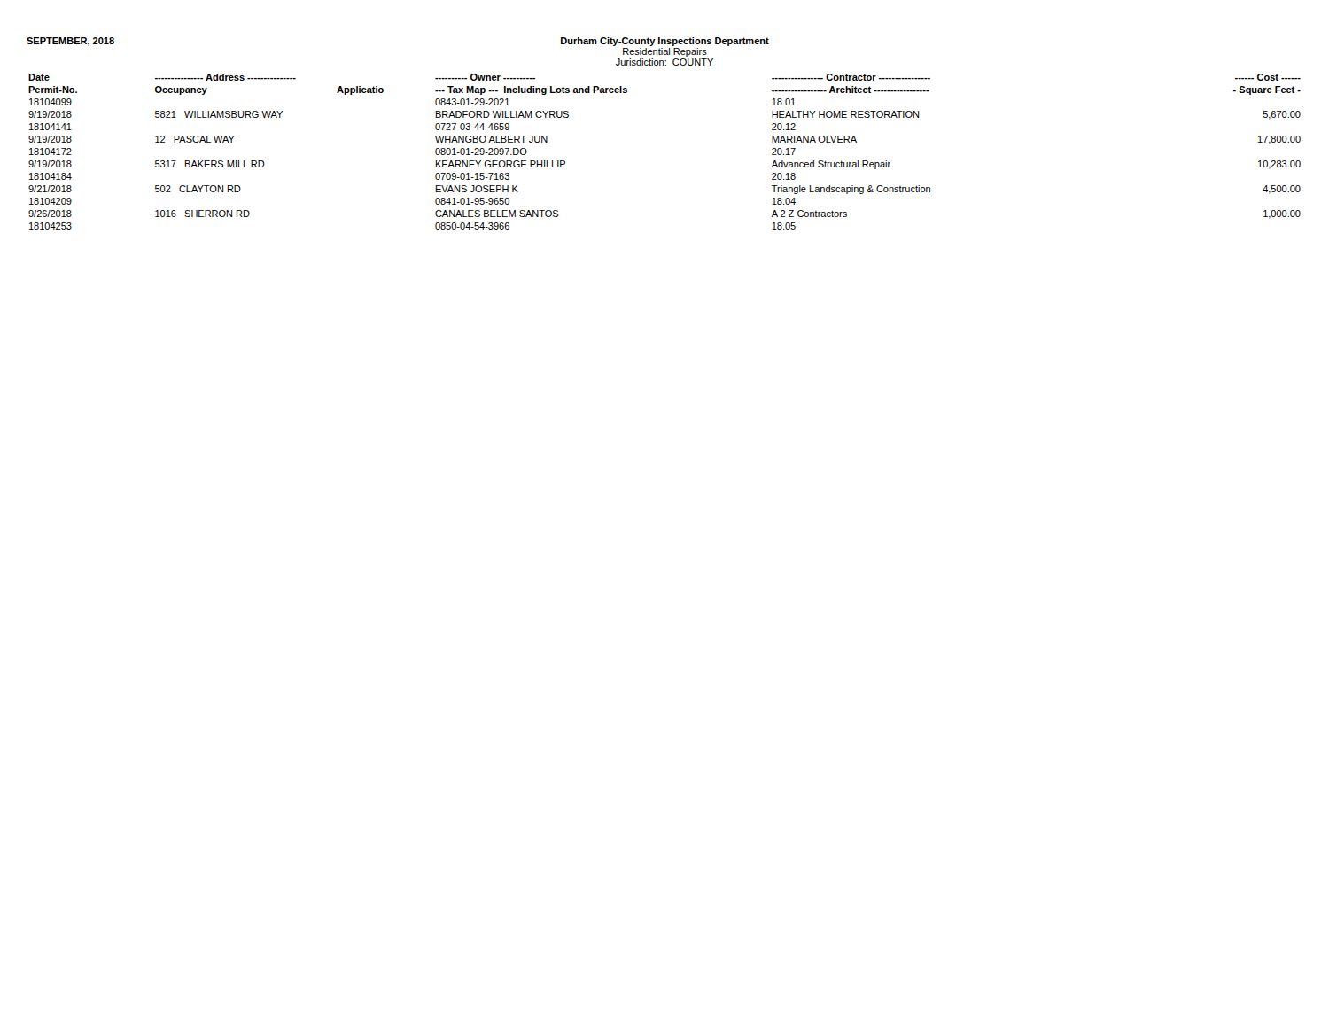SEPTEMBER, 2018
Durham City-County Inspections Department
Residential Repairs
Jurisdiction: COUNTY
| Date | --------------- Address --------------- | | ---------- Owner ---------- | ---------------- Contractor ---------------- | ------ Cost ------ |
| --- | --- | --- | --- | --- | --- |
| Permit-No. | Occupancy | Applicatio | --- Tax Map --- Including Lots and Parcels | ----------------- Architect ----------------- | - Square Feet - |
| 18104099 | | | 0843-01-29-2021 | 18.01 | |
| 9/19/2018 | 5821 WILLIAMSBURG WAY | BRADFORD WILLIAM CYRUS | HEALTHY HOME RESTORATION | 5,670.00 |
| 18104141 | | | 0727-03-44-4659 | 20.12 | |
| 9/19/2018 | 12 PASCAL WAY | WHANGBO ALBERT JUN | MARIANA OLVERA | 17,800.00 |
| 18104172 | | | 0801-01-29-2097.DO | 20.17 | |
| 9/19/2018 | 5317 BAKERS MILL RD | KEARNEY GEORGE PHILLIP | Advanced Structural Repair | 10,283.00 |
| 18104184 | | | 0709-01-15-7163 | 20.18 | |
| 9/21/2018 | 502 CLAYTON RD | EVANS JOSEPH K | Triangle Landscaping & Construction | 4,500.00 |
| 18104209 | | | 0841-01-95-9650 | 18.04 | |
| 9/26/2018 | 1016 SHERRON RD | CANALES BELEM SANTOS | A 2 Z Contractors | 1,000.00 |
| 18104253 | | | 0850-04-54-3966 | 18.05 | |